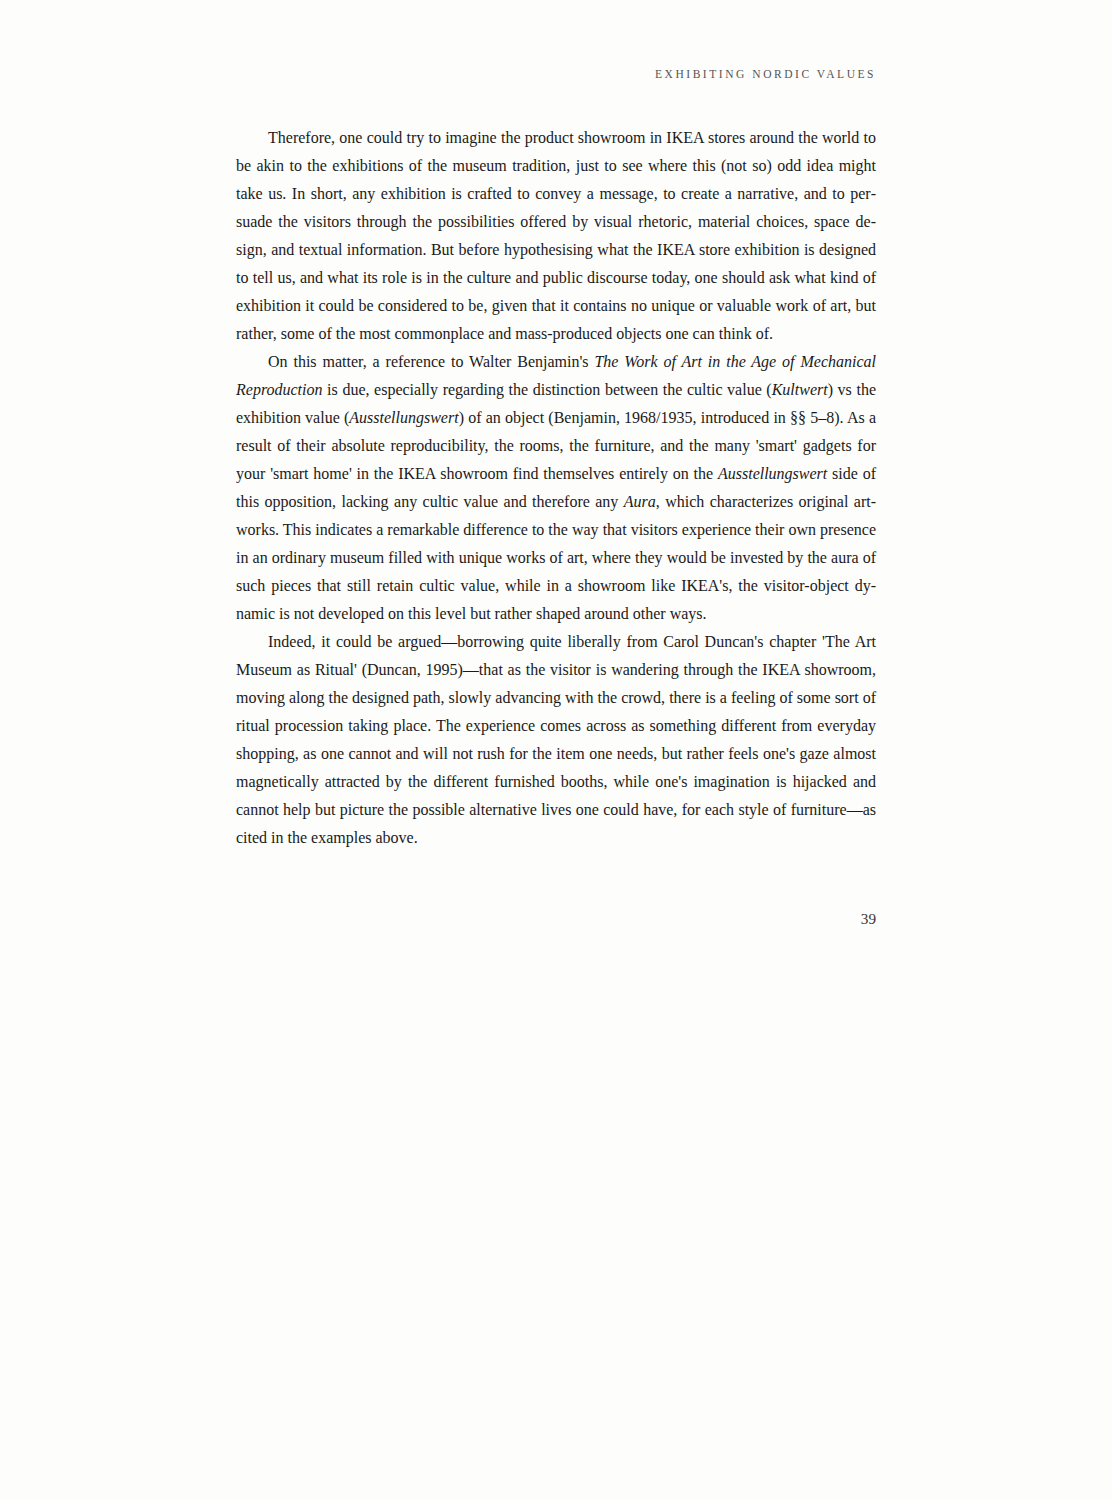Exhibiting Nordic Values
Therefore, one could try to imagine the product showroom in IKEA stores around the world to be akin to the exhibitions of the museum tradition, just to see where this (not so) odd idea might take us. In short, any exhibition is crafted to convey a message, to create a narrative, and to persuade the visitors through the possibilities offered by visual rhetoric, material choices, space design, and textual information. But before hypothesising what the IKEA store exhibition is designed to tell us, and what its role is in the culture and public discourse today, one should ask what kind of exhibition it could be considered to be, given that it contains no unique or valuable work of art, but rather, some of the most commonplace and mass-produced objects one can think of.
On this matter, a reference to Walter Benjamin's The Work of Art in the Age of Mechanical Reproduction is due, especially regarding the distinction between the cultic value (Kultwert) vs the exhibition value (Ausstellungswert) of an object (Benjamin, 1968/1935, introduced in §§ 5–8). As a result of their absolute reproducibility, the rooms, the furniture, and the many 'smart' gadgets for your 'smart home' in the IKEA showroom find themselves entirely on the Ausstellungswert side of this opposition, lacking any cultic value and therefore any Aura, which characterizes original artworks. This indicates a remarkable difference to the way that visitors experience their own presence in an ordinary museum filled with unique works of art, where they would be invested by the aura of such pieces that still retain cultic value, while in a showroom like IKEA's, the visitor-object dynamic is not developed on this level but rather shaped around other ways.
Indeed, it could be argued—borrowing quite liberally from Carol Duncan's chapter 'The Art Museum as Ritual' (Duncan, 1995)—that as the visitor is wandering through the IKEA showroom, moving along the designed path, slowly advancing with the crowd, there is a feeling of some sort of ritual procession taking place. The experience comes across as something different from everyday shopping, as one cannot and will not rush for the item one needs, but rather feels one's gaze almost magnetically attracted by the different furnished booths, while one's imagination is hijacked and cannot help but picture the possible alternative lives one could have, for each style of furniture—as cited in the examples above.
39